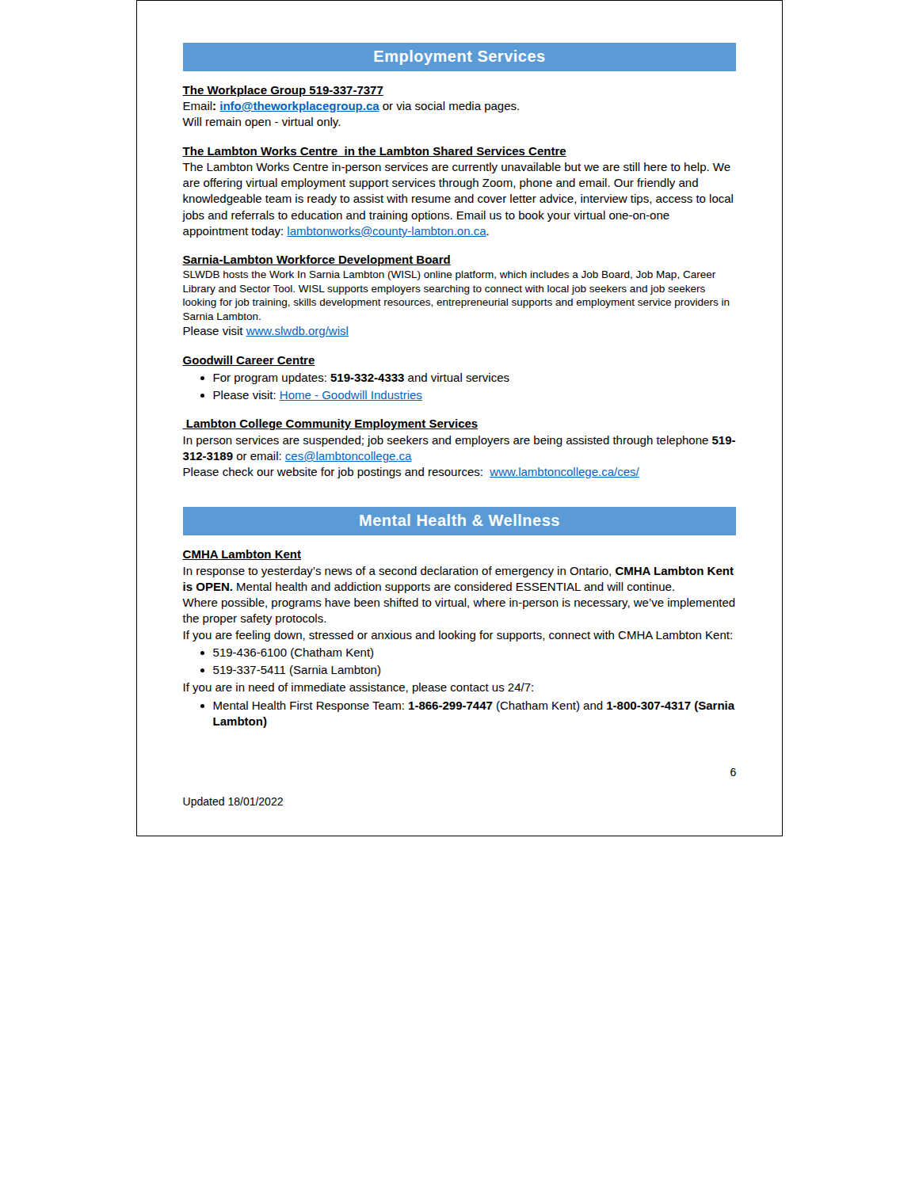Employment Services
The Workplace Group 519-337-7377
Email: info@theworkplacegroup.ca or via social media pages.
Will remain open - virtual only.
The Lambton Works Centre in the Lambton Shared Services Centre
The Lambton Works Centre in-person services are currently unavailable but we are still here to help. We are offering virtual employment support services through Zoom, phone and email. Our friendly and knowledgeable team is ready to assist with resume and cover letter advice, interview tips, access to local jobs and referrals to education and training options. Email us to book your virtual one-on-one appointment today: lambtonworks@county-lambton.on.ca.
Sarnia-Lambton Workforce Development Board
SLWDB hosts the Work In Sarnia Lambton (WISL) online platform, which includes a Job Board, Job Map, Career Library and Sector Tool. WISL supports employers searching to connect with local job seekers and job seekers looking for job training, skills development resources, entrepreneurial supports and employment service providers in Sarnia Lambton.
Please visit www.slwdb.org/wisl
Goodwill Career Centre
For program updates: 519-332-4333 and virtual services
Please visit: Home - Goodwill Industries
Lambton College Community Employment Services
In person services are suspended; job seekers and employers are being assisted through telephone 519-312-3189 or email: ces@lambtoncollege.ca
Please check our website for job postings and resources: www.lambtoncollege.ca/ces/
Mental Health & Wellness
CMHA Lambton Kent
In response to yesterday’s news of a second declaration of emergency in Ontario, CMHA Lambton Kent is OPEN. Mental health and addiction supports are considered ESSENTIAL and will continue.
Where possible, programs have been shifted to virtual, where in-person is necessary, we’ve implemented the proper safety protocols.
If you are feeling down, stressed or anxious and looking for supports, connect with CMHA Lambton Kent:
519-436-6100 (Chatham Kent)
519-337-5411 (Sarnia Lambton)
If you are in need of immediate assistance, please contact us 24/7:
Mental Health First Response Team: 1-866-299-7447 (Chatham Kent) and 1-800-307-4317 (Sarnia Lambton)
6
Updated 18/01/2022